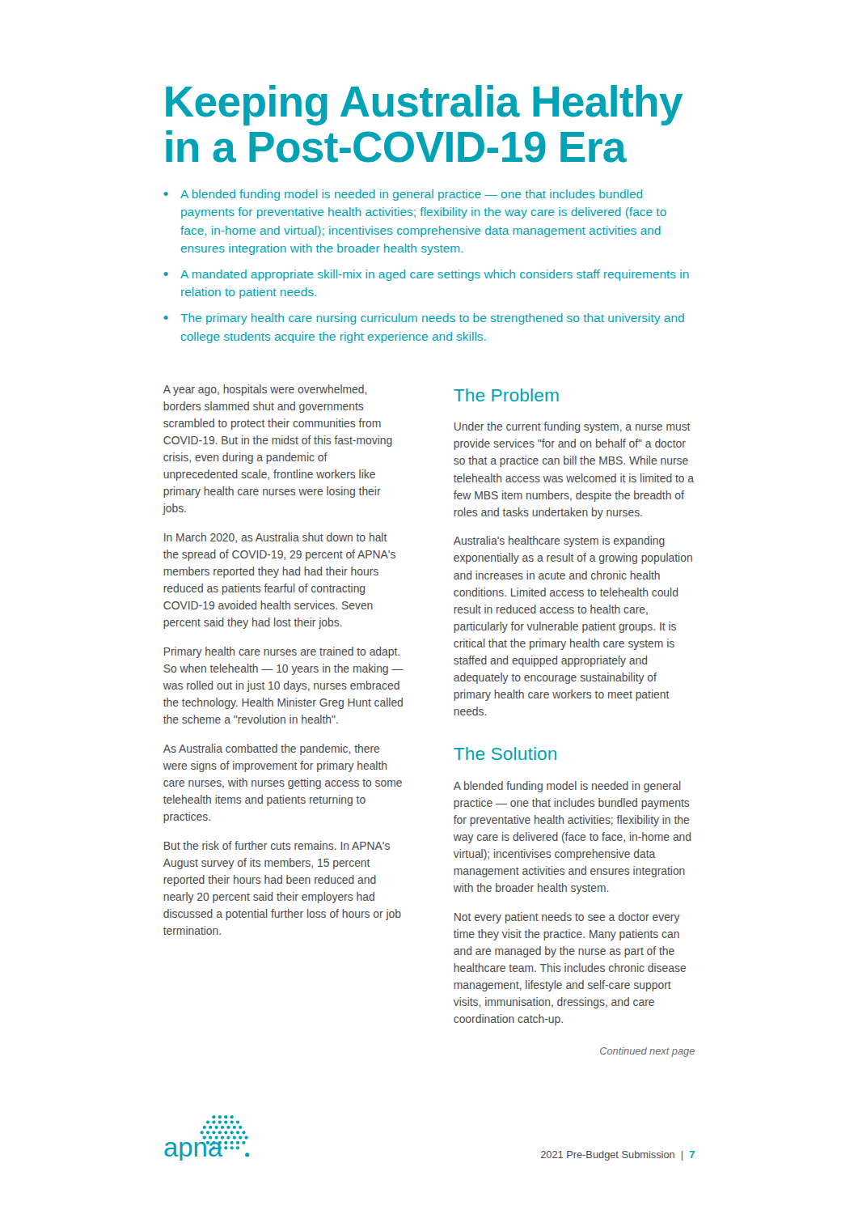Keeping Australia Healthy
in a Post-COVID-19 Era
A blended funding model is needed in general practice — one that includes bundled payments for preventative health activities; flexibility in the way care is delivered (face to face, in-home and virtual); incentivises comprehensive data management activities and ensures integration with the broader health system.
A mandated appropriate skill-mix in aged care settings which considers staff requirements in relation to patient needs.
The primary health care nursing curriculum needs to be strengthened so that university and college students acquire the right experience and skills.
A year ago, hospitals were overwhelmed, borders slammed shut and governments scrambled to protect their communities from COVID-19. But in the midst of this fast-moving crisis, even during a pandemic of unprecedented scale, frontline workers like primary health care nurses were losing their jobs.
In March 2020, as Australia shut down to halt the spread of COVID-19, 29 percent of APNA's members reported they had had their hours reduced as patients fearful of contracting COVID-19 avoided health services. Seven percent said they had lost their jobs.
Primary health care nurses are trained to adapt. So when telehealth — 10 years in the making — was rolled out in just 10 days, nurses embraced the technology. Health Minister Greg Hunt called the scheme a "revolution in health".
As Australia combatted the pandemic, there were signs of improvement for primary health care nurses, with nurses getting access to some telehealth items and patients returning to practices.
But the risk of further cuts remains. In APNA's August survey of its members, 15 percent reported their hours had been reduced and nearly 20 percent said their employers had discussed a potential further loss of hours or job termination.
The Problem
Under the current funding system, a nurse must provide services "for and on behalf of" a doctor so that a practice can bill the MBS. While nurse telehealth access was welcomed it is limited to a few MBS item numbers, despite the breadth of roles and tasks undertaken by nurses.
Australia's healthcare system is expanding exponentially as a result of a growing population and increases in acute and chronic health conditions. Limited access to telehealth could result in reduced access to health care, particularly for vulnerable patient groups. It is critical that the primary health care system is staffed and equipped appropriately and adequately to encourage sustainability of primary health care workers to meet patient needs.
The Solution
A blended funding model is needed in general practice — one that includes bundled payments for preventative health activities; flexibility in the way care is delivered (face to face, in-home and virtual); incentivises comprehensive data management activities and ensures integration with the broader health system.
Not every patient needs to see a doctor every time they visit the practice. Many patients can and are managed by the nurse as part of the healthcare team. This includes chronic disease management, lifestyle and self-care support visits, immunisation, dressings, and care coordination catch-up.
Continued next page
apna
2021 Pre-Budget Submission | 7